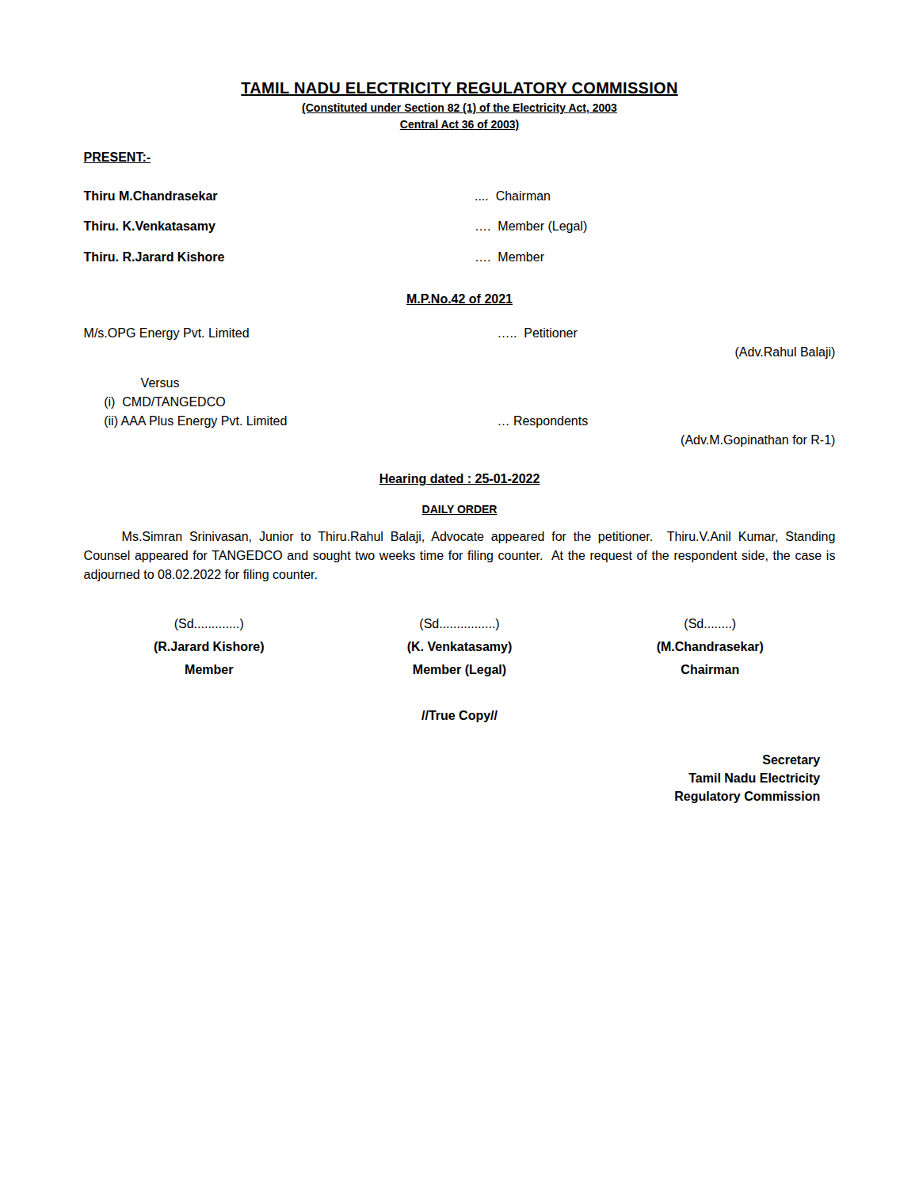TAMIL NADU ELECTRICITY REGULATORY COMMISSION
(Constituted under Section 82 (1) of the Electricity Act, 2003
Central Act 36 of 2003)
PRESENT:-
| Thiru M.Chandrasekar | .... Chairman |
| Thiru. K.Venkatasamy | …. Member (Legal) |
| Thiru. R.Jarard Kishore | …. Member |
M.P.No.42 of 2021
| M/s.OPG Energy Pvt. Limited | ….. Petitioner |
| | (Adv.Rahul Balaji) |
Versus
| (i) CMD/TANGEDCO (ii) AAA Plus Energy Pvt. Limited | … Respondents |
| | (Adv.M.Gopinathan for R-1) |
Hearing dated : 25-01-2022
DAILY ORDER
Ms.Simran Srinivasan, Junior to Thiru.Rahul Balaji, Advocate appeared for the petitioner. Thiru.V.Anil Kumar, Standing Counsel appeared for TANGEDCO and sought two weeks time for filing counter. At the request of the respondent side, the case is adjourned to 08.02.2022 for filing counter.
| (Sd.............) | (Sd................) | (Sd........) |
| (R.Jarard Kishore) | (K. Venkatasamy) | (M.Chandrasekar) |
| Member | Member (Legal) | Chairman |
//True Copy//
Secretary
Tamil Nadu Electricity
Regulatory Commission